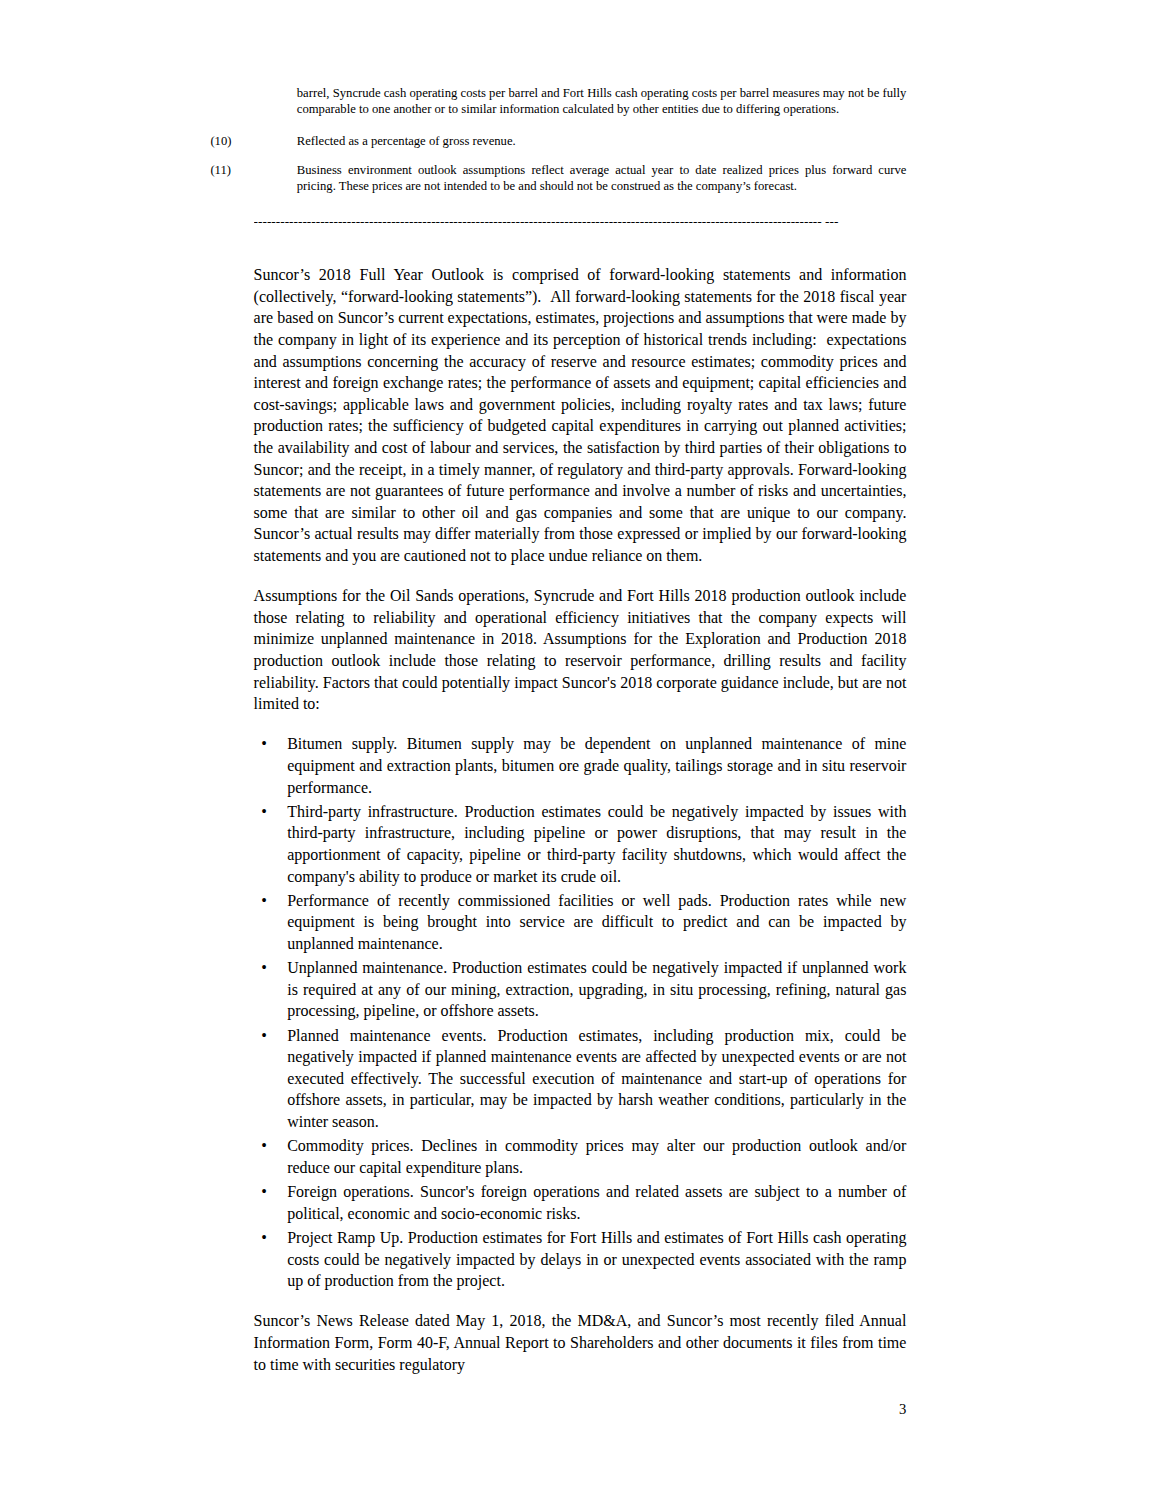barrel, Syncrude cash operating costs per barrel and Fort Hills cash operating costs per barrel measures may not be fully comparable to one another or to similar information calculated by other entities due to differing operations.
(10) Reflected as a percentage of gross revenue.
(11) Business environment outlook assumptions reflect average actual year to date realized prices plus forward curve pricing. These prices are not intended to be and should not be construed as the company’s forecast.
-------------------------------------------------------------------------------------------------------------------------------- ---
Suncor’s 2018 Full Year Outlook is comprised of forward-looking statements and information (collectively, “forward-looking statements”). All forward-looking statements for the 2018 fiscal year are based on Suncor’s current expectations, estimates, projections and assumptions that were made by the company in light of its experience and its perception of historical trends including: expectations and assumptions concerning the accuracy of reserve and resource estimates; commodity prices and interest and foreign exchange rates; the performance of assets and equipment; capital efficiencies and cost-savings; applicable laws and government policies, including royalty rates and tax laws; future production rates; the sufficiency of budgeted capital expenditures in carrying out planned activities; the availability and cost of labour and services, the satisfaction by third parties of their obligations to Suncor; and the receipt, in a timely manner, of regulatory and third-party approvals. Forward-looking statements are not guarantees of future performance and involve a number of risks and uncertainties, some that are similar to other oil and gas companies and some that are unique to our company. Suncor’s actual results may differ materially from those expressed or implied by our forward-looking statements and you are cautioned not to place undue reliance on them.
Assumptions for the Oil Sands operations, Syncrude and Fort Hills 2018 production outlook include those relating to reliability and operational efficiency initiatives that the company expects will minimize unplanned maintenance in 2018. Assumptions for the Exploration and Production 2018 production outlook include those relating to reservoir performance, drilling results and facility reliability. Factors that could potentially impact Suncor's 2018 corporate guidance include, but are not limited to:
Bitumen supply. Bitumen supply may be dependent on unplanned maintenance of mine equipment and extraction plants, bitumen ore grade quality, tailings storage and in situ reservoir performance.
Third-party infrastructure. Production estimates could be negatively impacted by issues with third-party infrastructure, including pipeline or power disruptions, that may result in the apportionment of capacity, pipeline or third-party facility shutdowns, which would affect the company's ability to produce or market its crude oil.
Performance of recently commissioned facilities or well pads. Production rates while new equipment is being brought into service are difficult to predict and can be impacted by unplanned maintenance.
Unplanned maintenance. Production estimates could be negatively impacted if unplanned work is required at any of our mining, extraction, upgrading, in situ processing, refining, natural gas processing, pipeline, or offshore assets.
Planned maintenance events. Production estimates, including production mix, could be negatively impacted if planned maintenance events are affected by unexpected events or are not executed effectively. The successful execution of maintenance and start-up of operations for offshore assets, in particular, may be impacted by harsh weather conditions, particularly in the winter season.
Commodity prices. Declines in commodity prices may alter our production outlook and/or reduce our capital expenditure plans.
Foreign operations. Suncor's foreign operations and related assets are subject to a number of political, economic and socio-economic risks.
Project Ramp Up. Production estimates for Fort Hills and estimates of Fort Hills cash operating costs could be negatively impacted by delays in or unexpected events associated with the ramp up of production from the project.
Suncor’s News Release dated May 1, 2018, the MD&A, and Suncor’s most recently filed Annual Information Form, Form 40-F, Annual Report to Shareholders and other documents it files from time to time with securities regulatory
3